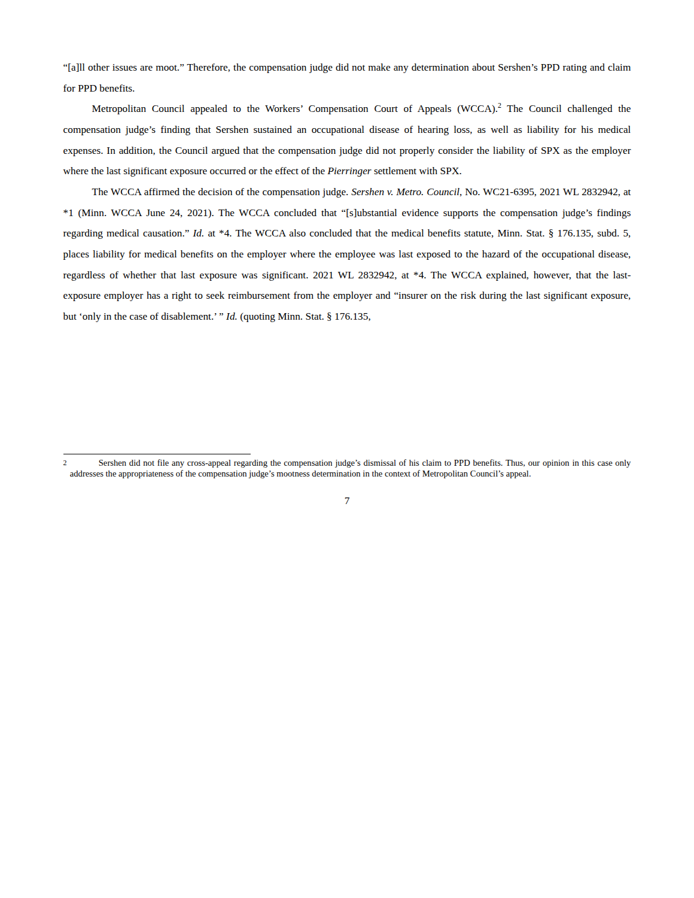“[a]ll other issues are moot.” Therefore, the compensation judge did not make any determination about Sershen’s PPD rating and claim for PPD benefits.
Metropolitan Council appealed to the Workers’ Compensation Court of Appeals (WCCA).2 The Council challenged the compensation judge’s finding that Sershen sustained an occupational disease of hearing loss, as well as liability for his medical expenses. In addition, the Council argued that the compensation judge did not properly consider the liability of SPX as the employer where the last significant exposure occurred or the effect of the Pierringer settlement with SPX.
The WCCA affirmed the decision of the compensation judge. Sershen v. Metro. Council, No. WC21-6395, 2021 WL 2832942, at *1 (Minn. WCCA June 24, 2021). The WCCA concluded that “[s]ubstantial evidence supports the compensation judge’s findings regarding medical causation.” Id. at *4. The WCCA also concluded that the medical benefits statute, Minn. Stat. § 176.135, subd. 5, places liability for medical benefits on the employer where the employee was last exposed to the hazard of the occupational disease, regardless of whether that last exposure was significant. 2021 WL 2832942, at *4. The WCCA explained, however, that the last-exposure employer has a right to seek reimbursement from the employer and “insurer on the risk during the last significant exposure, but ‘only in the case of disablement.’ ” Id. (quoting Minn. Stat. § 176.135,
2
Sershen did not file any cross-appeal regarding the compensation judge’s dismissal of his claim to PPD benefits. Thus, our opinion in this case only addresses the appropriateness of the compensation judge’s mootness determination in the context of Metropolitan Council’s appeal.
7